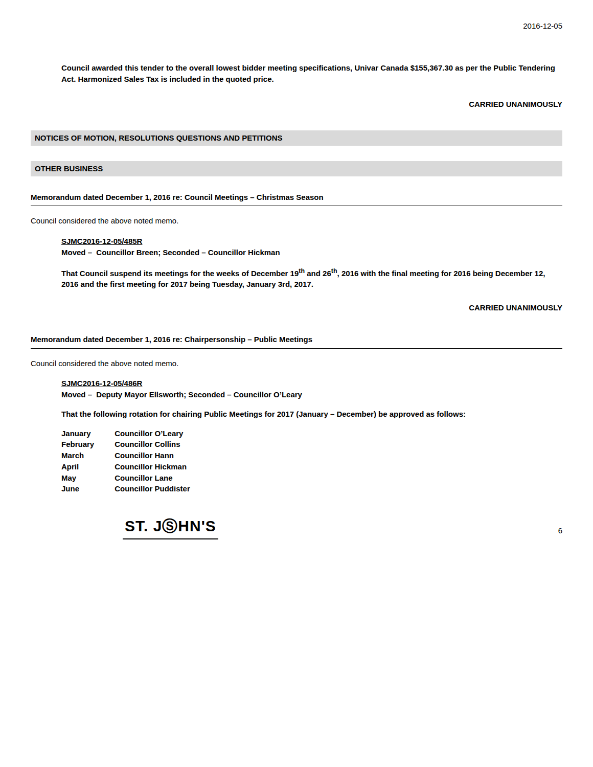2016-12-05
Council awarded this tender to the overall lowest bidder meeting specifications, Univar Canada $155,367.30 as per the Public Tendering Act. Harmonized Sales Tax is included in the quoted price.
CARRIED UNANIMOUSLY
NOTICES OF MOTION, RESOLUTIONS QUESTIONS AND PETITIONS
OTHER BUSINESS
Memorandum dated December 1, 2016 re: Council Meetings – Christmas Season
Council considered the above noted memo.
SJMC2016-12-05/485R
Moved – Councillor Breen; Seconded – Councillor Hickman
That Council suspend its meetings for the weeks of December 19th and 26th, 2016 with the final meeting for 2016 being December 12, 2016 and the first meeting for 2017 being Tuesday, January 3rd, 2017.
CARRIED UNANIMOUSLY
Memorandum dated December 1, 2016 re: Chairpersonship – Public Meetings
Council considered the above noted memo.
SJMC2016-12-05/486R
Moved – Deputy Mayor Ellsworth; Seconded – Councillor O’Leary
That the following rotation for chairing Public Meetings for 2017 (January – December) be approved as follows:
| January | Councillor O’Leary |
| February | Councillor Collins |
| March | Councillor Hann |
| April | Councillor Hickman |
| May | Councillor Lane |
| June | Councillor Puddister |
ST. JⓈHN'S
6